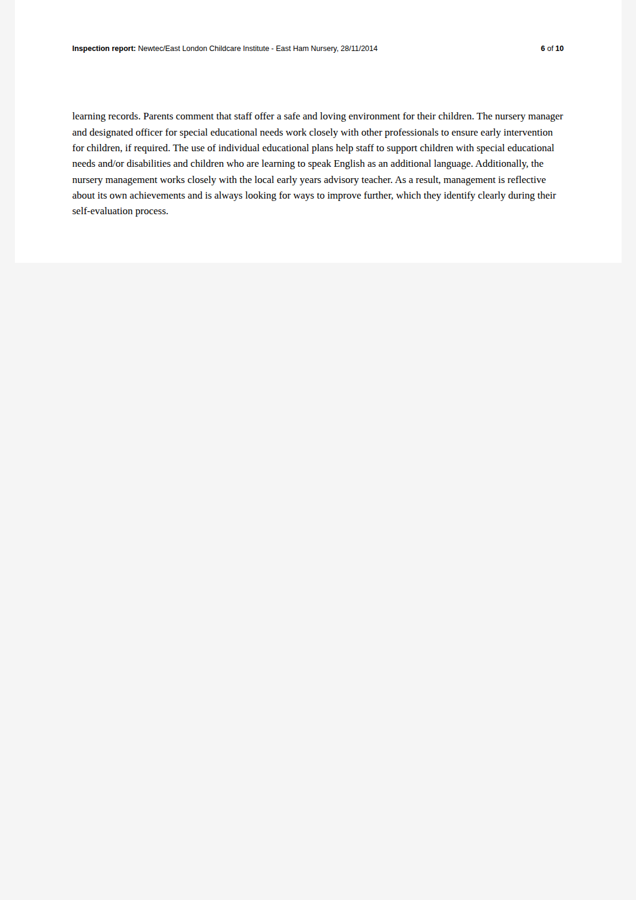Inspection report: Newtec/East London Childcare Institute - East Ham Nursery, 28/11/2014
6 of 10
learning records. Parents comment that staff offer a safe and loving environment for their children. The nursery manager and designated officer for special educational needs work closely with other professionals to ensure early intervention for children, if required. The use of individual educational plans help staff to support children with special educational needs and/or disabilities and children who are learning to speak English as an additional language. Additionally, the nursery management works closely with the local early years advisory teacher. As a result, management is reflective about its own achievements and is always looking for ways to improve further, which they identify clearly during their self-evaluation process.